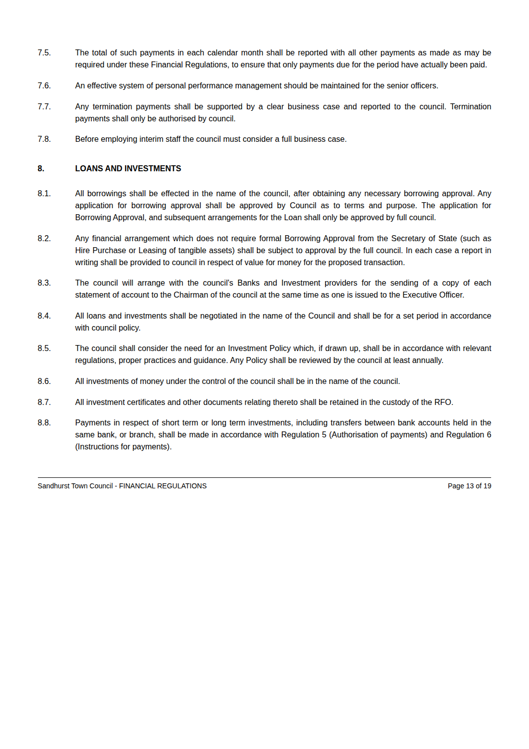7.5.
The total of such payments in each calendar month shall be reported with all other payments as made as may be required under these Financial Regulations, to ensure that only payments due for the period have actually been paid.
7.6.
An effective system of personal performance management should be maintained for the senior officers.
7.7.
Any termination payments shall be supported by a clear business case and reported to the council. Termination payments shall only be authorised by council.
7.8.
Before employing interim staff the council must consider a full business case.
8. LOANS AND INVESTMENTS
8.1.
All borrowings shall be effected in the name of the council, after obtaining any necessary borrowing approval. Any application for borrowing approval shall be approved by Council as to terms and purpose. The application for Borrowing Approval, and subsequent arrangements for the Loan shall only be approved by full council.
8.2.
Any financial arrangement which does not require formal Borrowing Approval from the Secretary of State (such as Hire Purchase or Leasing of tangible assets) shall be subject to approval by the full council. In each case a report in writing shall be provided to council in respect of value for money for the proposed transaction.
8.3.
The council will arrange with the council's Banks and Investment providers for the sending of a copy of each statement of account to the Chairman of the council at the same time as one is issued to the Executive Officer.
8.4.
All loans and investments shall be negotiated in the name of the Council and shall be for a set period in accordance with council policy.
8.5.
The council shall consider the need for an Investment Policy which, if drawn up, shall be in accordance with relevant regulations, proper practices and guidance. Any Policy shall be reviewed by the council at least annually.
8.6.
All investments of money under the control of the council shall be in the name of the council.
8.7.
All investment certificates and other documents relating thereto shall be retained in the custody of the RFO.
8.8.
Payments in respect of short term or long term investments, including transfers between bank accounts held in the same bank, or branch, shall be made in accordance with Regulation 5 (Authorisation of payments) and Regulation 6 (Instructions for payments).
Sandhurst Town Council - FINANCIAL REGULATIONS Page 13 of 19